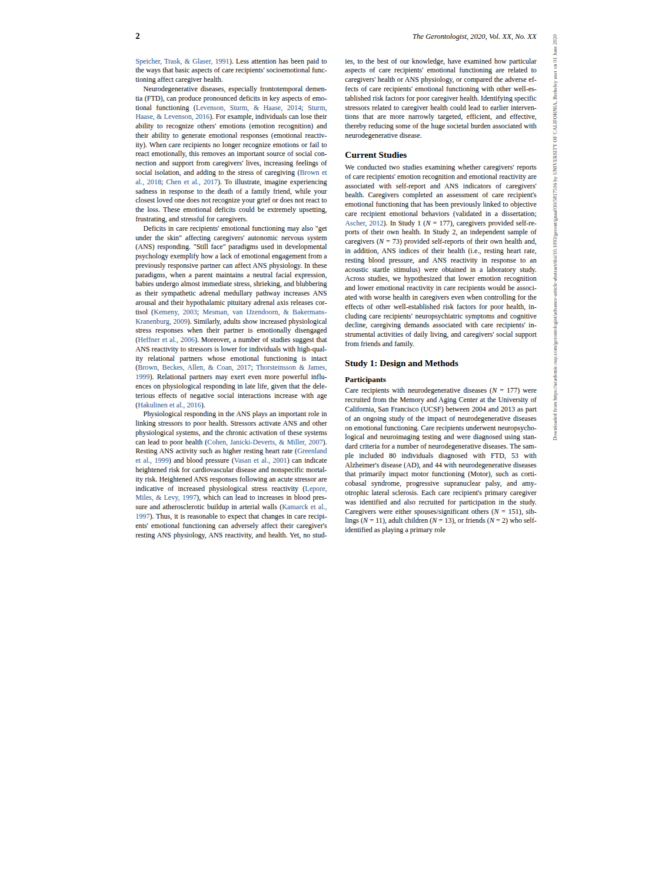Downloaded from https://academic.oup.com/gerontologist/advance-article-abstract/doi/10.1093/geront/gnaa030/5817516 by UNIVERSITY OF CALIFORNIA, Berkeley user on 01 June 2020
2 The Gerontologist, 2020, Vol. XX, No. XX
Speicher, Trask, & Glaser, 1991). Less attention has been paid to the ways that basic aspects of care recipients' socioemotional functioning affect caregiver health.
Neurodegenerative diseases, especially frontotemporal dementia (FTD), can produce pronounced deficits in key aspects of emotional functioning (Levenson, Sturm, & Haase, 2014; Sturm, Haase, & Levenson, 2016). For example, individuals can lose their ability to recognize others' emotions (emotion recognition) and their ability to generate emotional responses (emotional reactivity). When care recipients no longer recognize emotions or fail to react emotionally, this removes an important source of social connection and support from caregivers' lives, increasing feelings of social isolation, and adding to the stress of caregiving (Brown et al., 2018; Chen et al., 2017). To illustrate, imagine experiencing sadness in response to the death of a family friend, while your closest loved one does not recognize your grief or does not react to the loss. These emotional deficits could be extremely upsetting, frustrating, and stressful for caregivers.
Deficits in care recipients' emotional functioning may also "get under the skin" affecting caregivers' autonomic nervous system (ANS) responding. "Still face" paradigms used in developmental psychology exemplify how a lack of emotional engagement from a previously responsive partner can affect ANS physiology. In these paradigms, when a parent maintains a neutral facial expression, babies undergo almost immediate stress, shrieking, and blubbering as their sympathetic adrenal medullary pathway increases ANS arousal and their hypothalamic pituitary adrenal axis releases cortisol (Kemeny, 2003; Mesman, van IJzendoorn, & Bakermans-Kranenburg, 2009). Similarly, adults show increased physiological stress responses when their partner is emotionally disengaged (Heffner et al., 2006). Moreover, a number of studies suggest that ANS reactivity to stressors is lower for individuals with high-quality relational partners whose emotional functioning is intact (Brown, Beckes, Allen, & Coan, 2017; Thorsteinsson & James, 1999). Relational partners may exert even more powerful influences on physiological responding in late life, given that the deleterious effects of negative social interactions increase with age (Hakulinen et al., 2016).
Physiological responding in the ANS plays an important role in linking stressors to poor health. Stressors activate ANS and other physiological systems, and the chronic activation of these systems can lead to poor health (Cohen, Janicki-Deverts, & Miller, 2007). Resting ANS activity such as higher resting heart rate (Greenland et al., 1999) and blood pressure (Vasan et al., 2001) can indicate heightened risk for cardiovascular disease and nonspecific mortality risk. Heightened ANS responses following an acute stressor are indicative of increased physiological stress reactivity (Lepore, Miles, & Levy, 1997), which can lead to increases in blood pressure and atherosclerotic buildup in arterial walls (Kamarck et al., 1997). Thus, it is reasonable to expect that changes in care recipients' emotional functioning can adversely affect their caregiver's resting ANS physiology, ANS reactivity, and health. Yet, no studies, to the best of our knowledge, have examined how particular aspects of care recipients' emotional functioning are related to caregivers' health or ANS physiology, or compared the adverse effects of care recipients' emotional functioning with other well-established risk factors for poor caregiver health. Identifying specific stressors related to caregiver health could lead to earlier interventions that are more narrowly targeted, efficient, and effective, thereby reducing some of the huge societal burden associated with neurodegenerative disease.
Current Studies
We conducted two studies examining whether caregivers' reports of care recipients' emotion recognition and emotional reactivity are associated with self-report and ANS indicators of caregivers' health. Caregivers completed an assessment of care recipient's emotional functioning that has been previously linked to objective care recipient emotional behaviors (validated in a dissertation; Ascher, 2012). In Study 1 (N = 177), caregivers provided self-reports of their own health. In Study 2, an independent sample of caregivers (N = 73) provided self-reports of their own health and, in addition, ANS indices of their health (i.e., resting heart rate, resting blood pressure, and ANS reactivity in response to an acoustic startle stimulus) were obtained in a laboratory study. Across studies, we hypothesized that lower emotion recognition and lower emotional reactivity in care recipients would be associated with worse health in caregivers even when controlling for the effects of other well-established risk factors for poor health, including care recipients' neuropsychiatric symptoms and cognitive decline, caregiving demands associated with care recipients' instrumental activities of daily living, and caregivers' social support from friends and family.
Study 1: Design and Methods
Participants
Care recipients with neurodegenerative diseases (N = 177) were recruited from the Memory and Aging Center at the University of California, San Francisco (UCSF) between 2004 and 2013 as part of an ongoing study of the impact of neurodegenerative diseases on emotional functioning. Care recipients underwent neuropsychological and neuroimaging testing and were diagnosed using standard criteria for a number of neurodegenerative diseases. The sample included 80 individuals diagnosed with FTD, 53 with Alzheimer's disease (AD), and 44 with neurodegenerative diseases that primarily impact motor functioning (Motor), such as corticobasal syndrome, progressive supranuclear palsy, and amyotrophic lateral sclerosis. Each care recipient's primary caregiver was identified and also recruited for participation in the study. Caregivers were either spouses/significant others (N = 151), siblings (N = 11), adult children (N = 13), or friends (N = 2) who self-identified as playing a primary role